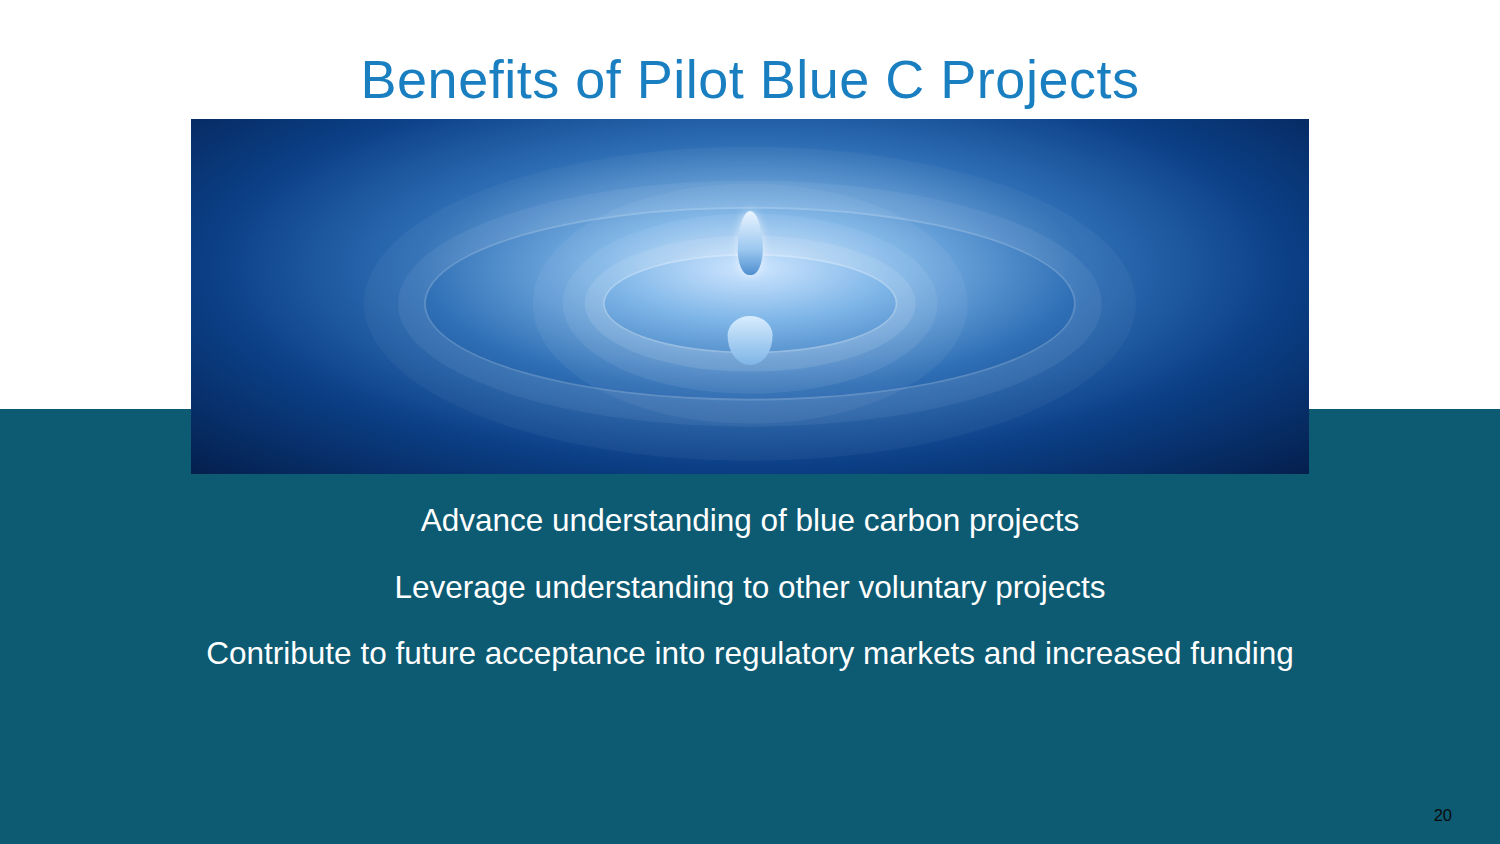Benefits of Pilot Blue C Projects
Advance understanding of blue carbon projects
Leverage understanding to other voluntary projects
Contribute to future acceptance into regulatory markets and increased funding
20